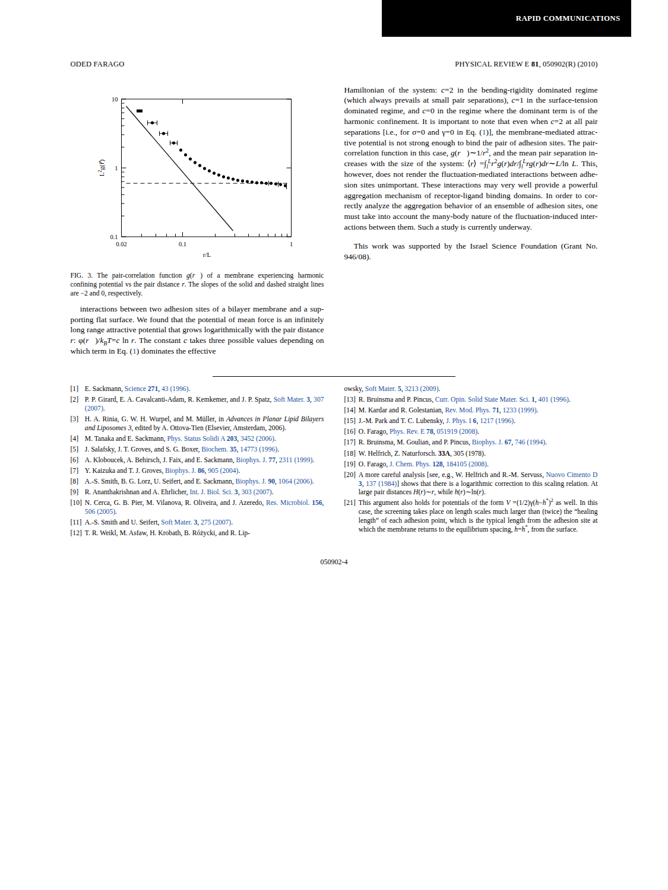RAPID COMMUNICATIONS
ODED FARAGO
PHYSICAL REVIEW E 81, 050902(R) (2010)
0.1 1 10 0.02 0.1 1 r/L L2g(r⃗)
FIG. 3. The pair-correlation function g(r⃗) of a membrane experiencing harmonic confining potential vs the pair distance r. The slopes of the solid and dashed straight lines are −2 and 0, respectively.
interactions between two adhesion sites of a bilayer membrane and a supporting flat surface. We found that the potential of mean force is an infinitely long range attractive potential that grows logarithmically with the pair distance r: φ(r⃗)/kBT=c ln r. The constant c takes three possible values depending on which term in Eq. (1) dominates the effective
Hamiltonian of the system: c=2 in the bending-rigidity dominated regime (which always prevails at small pair separations), c=1 in the surface-tension dominated regime, and c=0 in the regime where the dominant term is of the harmonic confinement. It is important to note that even when c=2 at all pair separations [i.e., for σ=0 and γ=0 in Eq. (1)], the membrane-mediated attractive potential is not strong enough to bind the pair of adhesion sites. The pair-correlation function in this case, g(r⃗)∼1/r2, and the mean pair separation increases with the size of the system: ⟨r⟩ =∫lLr2g(r)dr/∫lLrg(r)dr∼L/ln L. This, however, does not render the fluctuation-mediated interactions between adhesion sites unimportant. These interactions may very well provide a powerful aggregation mechanism of receptor-ligand binding domains. In order to correctly analyze the aggregation behavior of an ensemble of adhesion sites, one must take into account the many-body nature of the fluctuation-induced interactions between them. Such a study is currently underway.
This work was supported by the Israel Science Foundation (Grant No. 946/08).
[1] E. Sackmann, Science 271, 43 (1996).
[2] P. P. Girard, E. A. Cavalcanti-Adam, R. Kemkemer, and J. P. Spatz, Soft Mater. 3, 307 (2007).
[3] H. A. Rinia, G. W. H. Wurpel, and M. Müller, in Advances in Planar Lipid Bilayers and Liposomes 3, edited by A. Ottova-Tien (Elsevier, Amsterdam, 2006).
[4] M. Tanaka and E. Sackmann, Phys. Status Solidi A 203, 3452 (2006).
[5] J. Salafsky, J. T. Groves, and S. G. Boxer, Biochem. 35, 14773 (1996).
[6] A. Kloboucek, A. Behirsch, J. Faix, and E. Sackmann, Biophys. J. 77, 2311 (1999).
[7] Y. Kaizuka and T. J. Groves, Biophys. J. 86, 905 (2004).
[8] A.-S. Smith, B. G. Lorz, U. Seifert, and E. Sackmann, Biophys. J. 90, 1064 (2006).
[9] R. Ananthakrishnan and A. Ehrlicher, Int. J. Biol. Sci. 3, 303 (2007).
[10] N. Cerca, G. B. Pier, M. Vilanova, R. Oliveira, and J. Azeredo, Res. Microbiol. 156, 506 (2005).
[11] A.-S. Smith and U. Seifert, Soft Mater. 3, 275 (2007).
[12] T. R. Weikl, M. Asfaw, H. Krobath, B. Różycki, and R. Lip-
owsky, Soft Mater. 5, 3213 (2009).
[13] R. Bruinsma and P. Pincus, Curr. Opin. Solid State Mater. Sci. 1, 401 (1996).
[14] M. Kardar and R. Golestanian, Rev. Mod. Phys. 71, 1233 (1999).
[15] J.-M. Park and T. C. Lubensky, J. Phys. I 6, 1217 (1996).
[16] O. Farago, Phys. Rev. E 78, 051919 (2008).
[17] R. Bruinsma, M. Goulian, and P. Pincus, Biophys. J. 67, 746 (1994).
[18] W. Helfrich, Z. Naturforsch. 33A, 305 (1978).
[19] O. Farago, J. Chem. Phys. 128, 184105 (2008).
[20] A more careful analysis [see, e.g., W. Helfrich and R.-M. Servuss, Nuovo Cimento D 3, 137 (1984)] shows that there is a logarithmic correction to this scaling relation. At large pair distances H(r)∼r, while h(r)∼ln(r).
[21] This argument also holds for potentials of the form V =(1/2)γ(h−h*)2 as well. In this case, the screening takes place on length scales much larger than (twice) the “healing length” of each adhesion point, which is the typical length from the adhesion site at which the membrane returns to the equilibrium spacing, h=h*, from the surface.
050902-4